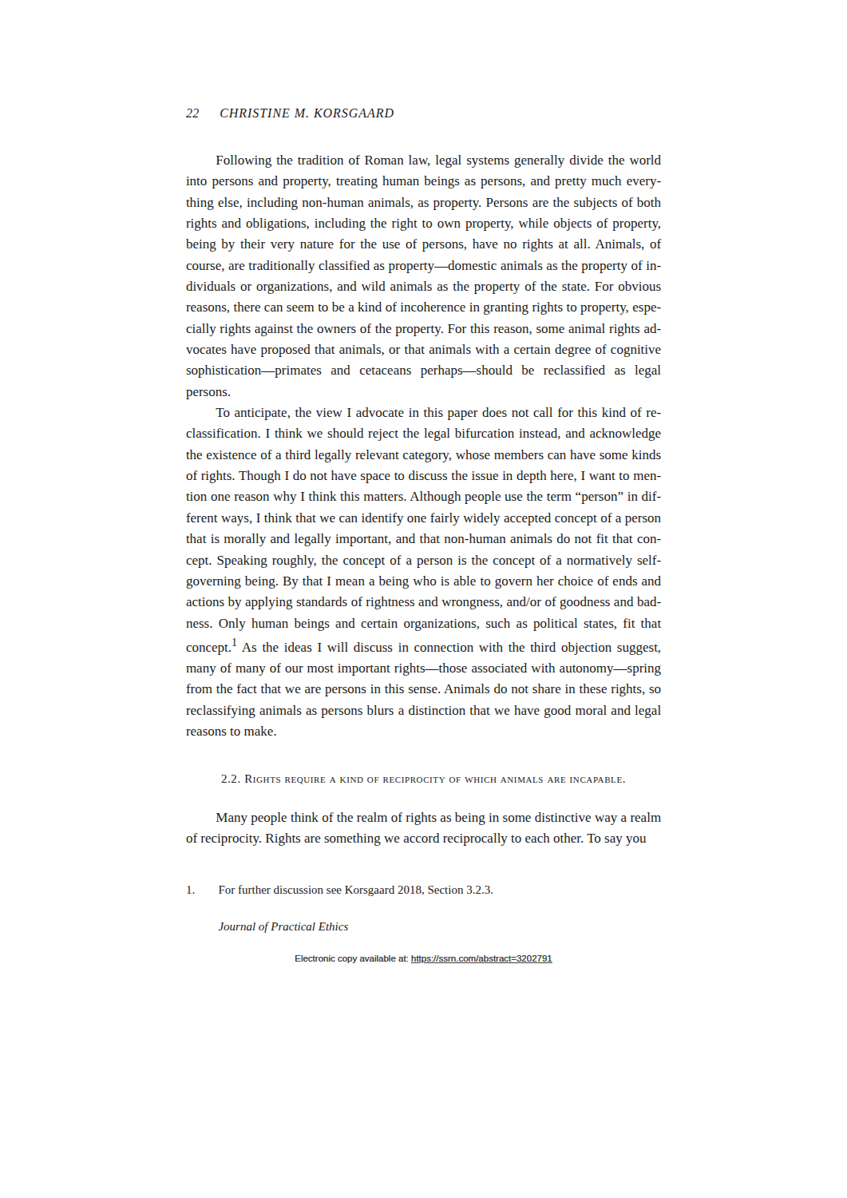22 Christine M. Korsgaard
Following the tradition of Roman law, legal systems generally divide the world into persons and property, treating human beings as persons, and pretty much everything else, including non-human animals, as property. Persons are the subjects of both rights and obligations, including the right to own property, while objects of property, being by their very nature for the use of persons, have no rights at all. Animals, of course, are traditionally classified as property—domestic animals as the property of individuals or organizations, and wild animals as the property of the state. For obvious reasons, there can seem to be a kind of incoherence in granting rights to property, especially rights against the owners of the property. For this reason, some animal rights advocates have proposed that animals, or that animals with a certain degree of cognitive sophistication—primates and cetaceans perhaps—should be reclassified as legal persons.
To anticipate, the view I advocate in this paper does not call for this kind of reclassification. I think we should reject the legal bifurcation instead, and acknowledge the existence of a third legally relevant category, whose members can have some kinds of rights. Though I do not have space to discuss the issue in depth here, I want to mention one reason why I think this matters. Although people use the term “person” in different ways, I think that we can identify one fairly widely accepted concept of a person that is morally and legally important, and that non-human animals do not fit that concept. Speaking roughly, the concept of a person is the concept of a normatively self-governing being. By that I mean a being who is able to govern her choice of ends and actions by applying standards of rightness and wrongness, and/or of goodness and badness. Only human beings and certain organizations, such as political states, fit that concept.1 As the ideas I will discuss in connection with the third objection suggest, many of many of our most important rights—those associated with autonomy—spring from the fact that we are persons in this sense. Animals do not share in these rights, so reclassifying animals as persons blurs a distinction that we have good moral and legal reasons to make.
2.2. Rights require a kind of reciprocity of which animals are incapable.
Many people think of the realm of rights as being in some distinctive way a realm of reciprocity. Rights are something we accord reciprocally to each other. To say you
1. For further discussion see Korsgaard 2018, Section 3.2.3.
Journal of Practical Ethics
Electronic copy available at: https://ssrn.com/abstract=3202791 Electronic copy available at: https://ssrn.com/abstract=3202791